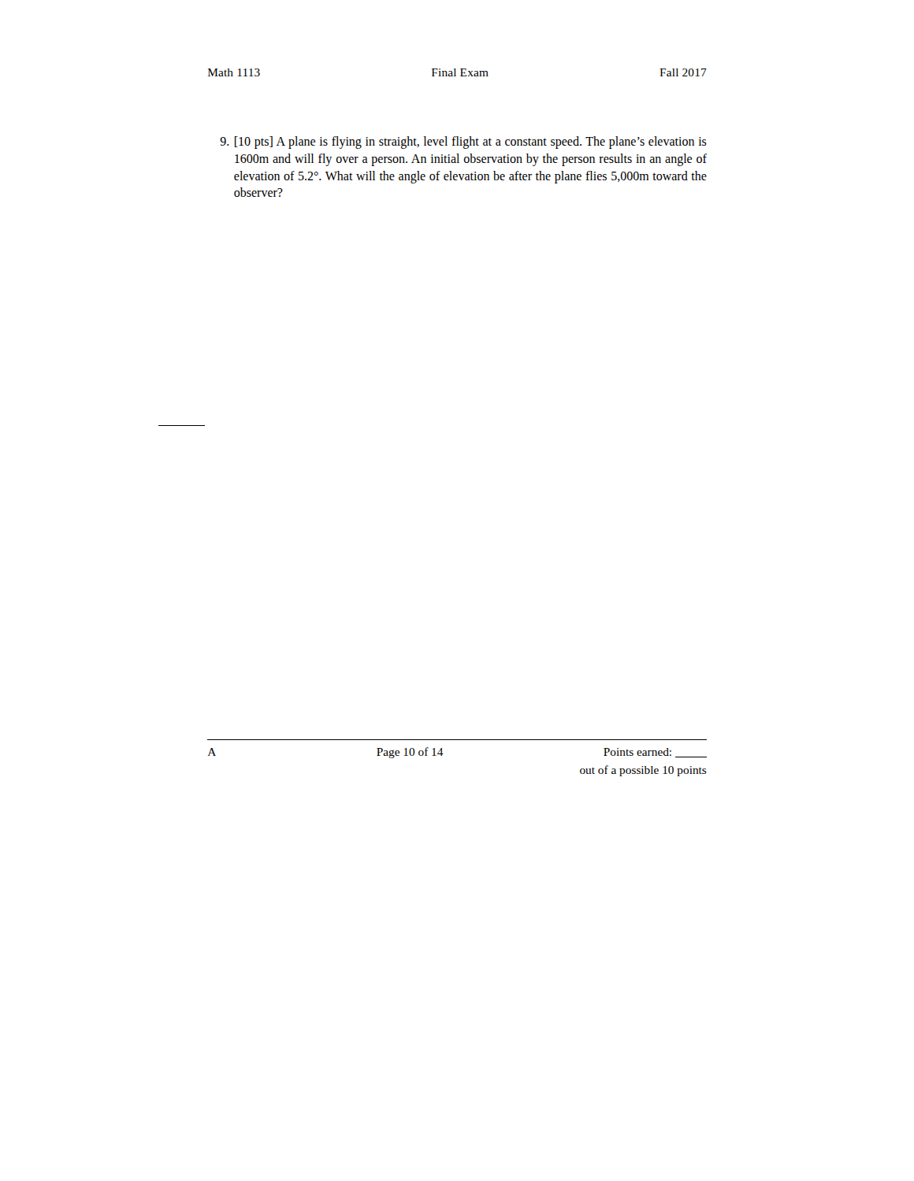Math 1113
Final Exam
Fall 2017
9.
[10 pts] A plane is flying in straight, level flight at a constant speed. The plane’s elevation is 1600m and will fly over a person. An initial observation by the person results in an angle of elevation of 5.2°. What will the angle of elevation be after the plane flies 5,000m toward the observer?
A
Page 10 of 14
Points earned:
out of a possible 10 points